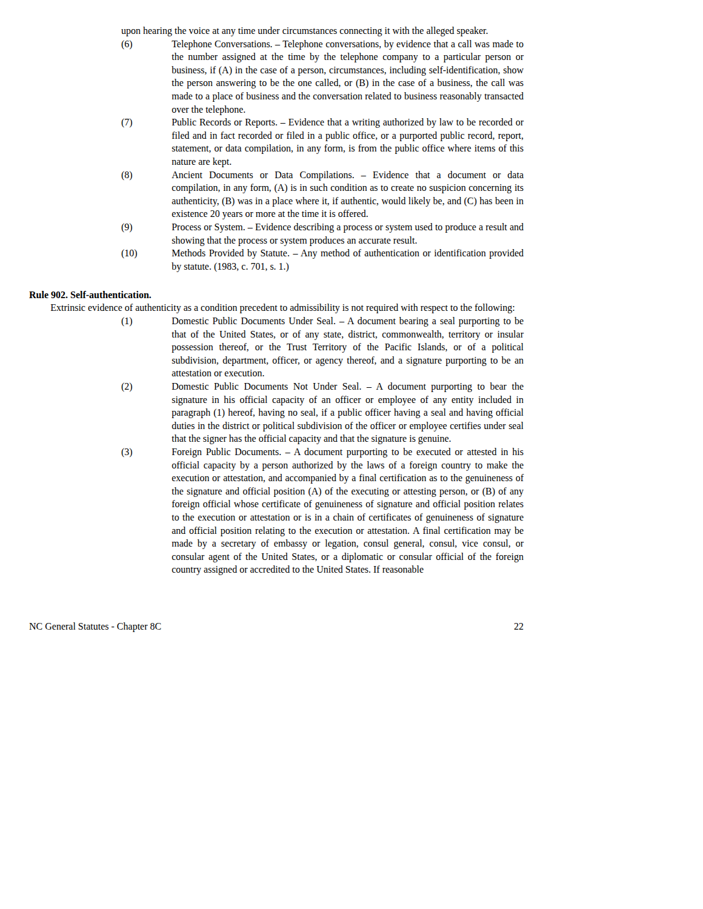upon hearing the voice at any time under circumstances connecting it with the alleged speaker.
(6) Telephone Conversations. – Telephone conversations, by evidence that a call was made to the number assigned at the time by the telephone company to a particular person or business, if (A) in the case of a person, circumstances, including self-identification, show the person answering to be the one called, or (B) in the case of a business, the call was made to a place of business and the conversation related to business reasonably transacted over the telephone.
(7) Public Records or Reports. – Evidence that a writing authorized by law to be recorded or filed and in fact recorded or filed in a public office, or a purported public record, report, statement, or data compilation, in any form, is from the public office where items of this nature are kept.
(8) Ancient Documents or Data Compilations. – Evidence that a document or data compilation, in any form, (A) is in such condition as to create no suspicion concerning its authenticity, (B) was in a place where it, if authentic, would likely be, and (C) has been in existence 20 years or more at the time it is offered.
(9) Process or System. – Evidence describing a process or system used to produce a result and showing that the process or system produces an accurate result.
(10) Methods Provided by Statute. – Any method of authentication or identification provided by statute. (1983, c. 701, s. 1.)
Rule 902. Self-authentication.
Extrinsic evidence of authenticity as a condition precedent to admissibility is not required with respect to the following:
(1) Domestic Public Documents Under Seal. – A document bearing a seal purporting to be that of the United States, or of any state, district, commonwealth, territory or insular possession thereof, or the Trust Territory of the Pacific Islands, or of a political subdivision, department, officer, or agency thereof, and a signature purporting to be an attestation or execution.
(2) Domestic Public Documents Not Under Seal. – A document purporting to bear the signature in his official capacity of an officer or employee of any entity included in paragraph (1) hereof, having no seal, if a public officer having a seal and having official duties in the district or political subdivision of the officer or employee certifies under seal that the signer has the official capacity and that the signature is genuine.
(3) Foreign Public Documents. – A document purporting to be executed or attested in his official capacity by a person authorized by the laws of a foreign country to make the execution or attestation, and accompanied by a final certification as to the genuineness of the signature and official position (A) of the executing or attesting person, or (B) of any foreign official whose certificate of genuineness of signature and official position relates to the execution or attestation or is in a chain of certificates of genuineness of signature and official position relating to the execution or attestation. A final certification may be made by a secretary of embassy or legation, consul general, consul, vice consul, or consular agent of the United States, or a diplomatic or consular official of the foreign country assigned or accredited to the United States. If reasonable
NC General Statutes - Chapter 8C 22